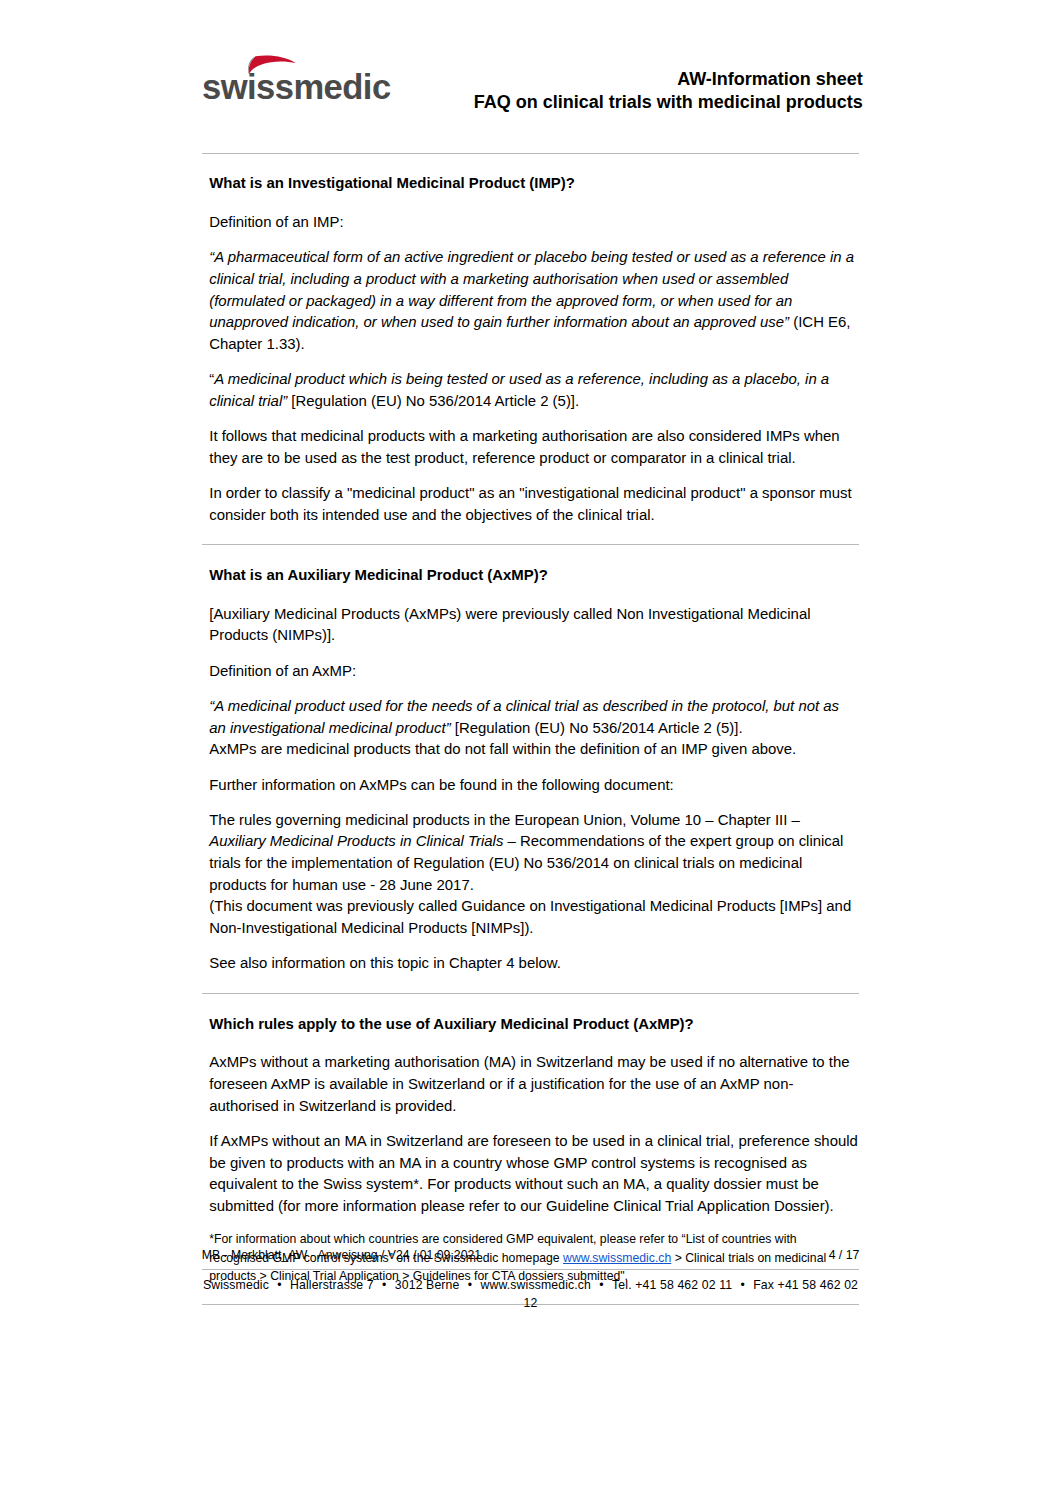swissmedic
AW-Information sheet
FAQ on clinical trials with medicinal products
What is an Investigational Medicinal Product (IMP)?
Definition of an IMP:
“A pharmaceutical form of an active ingredient or placebo being tested or used as a reference in a clinical trial, including a product with a marketing authorisation when used or assembled (formulated or packaged) in a way different from the approved form, or when used for an unapproved indication, or when used to gain further information about an approved use” (ICH E6, Chapter 1.33).
“A medicinal product which is being tested or used as a reference, including as a placebo, in a clinical trial” [Regulation (EU) No 536/2014 Article 2 (5)].
It follows that medicinal products with a marketing authorisation are also considered IMPs when they are to be used as the test product, reference product or comparator in a clinical trial.
In order to classify a "medicinal product" as an "investigational medicinal product" a sponsor must consider both its intended use and the objectives of the clinical trial.
What is an Auxiliary Medicinal Product (AxMP)?
[Auxiliary Medicinal Products (AxMPs) were previously called Non Investigational Medicinal Products (NIMPs)].
Definition of an AxMP:
“A medicinal product used for the needs of a clinical trial as described in the protocol, but not as an investigational medicinal product” [Regulation (EU) No 536/2014 Article 2 (5)].
AxMPs are medicinal products that do not fall within the definition of an IMP given above.
Further information on AxMPs can be found in the following document:
The rules governing medicinal products in the European Union, Volume 10 – Chapter III – Auxiliary Medicinal Products in Clinical Trials – Recommendations of the expert group on clinical trials for the implementation of Regulation (EU) No 536/2014 on clinical trials on medicinal products for human use - 28 June 2017.
(This document was previously called Guidance on Investigational Medicinal Products [IMPs] and Non-Investigational Medicinal Products [NIMPs]).
See also information on this topic in Chapter 4 below.
Which rules apply to the use of Auxiliary Medicinal Product (AxMP)?
AxMPs without a marketing authorisation (MA) in Switzerland may be used if no alternative to the foreseen AxMP is available in Switzerland or if a justification for the use of an AxMP non-authorised in Switzerland is provided.
If AxMPs without an MA in Switzerland are foreseen to be used in a clinical trial, preference should be given to products with an MA in a country whose GMP control systems is recognised as equivalent to the Swiss system*. For products without such an MA, a quality dossier must be submitted (for more information please refer to our Guideline Clinical Trial Application Dossier).
*For information about which countries are considered GMP equivalent, please refer to “List of countries with recognised GMP control systems” on the Swissmedic homepage www.swissmedic.ch > Clinical trials on medicinal products > Clinical Trial Application > Guidelines for CTA dossiers submitted".
MB - Merkblatt_AW - Anweisung / V24 / 01.09.2021 4 / 17
Swissmedic•Hallerstrasse 7•3012 Berne•www.swissmedic.ch•Tel. +41 58 462 02 11•Fax +41 58 462 02 12